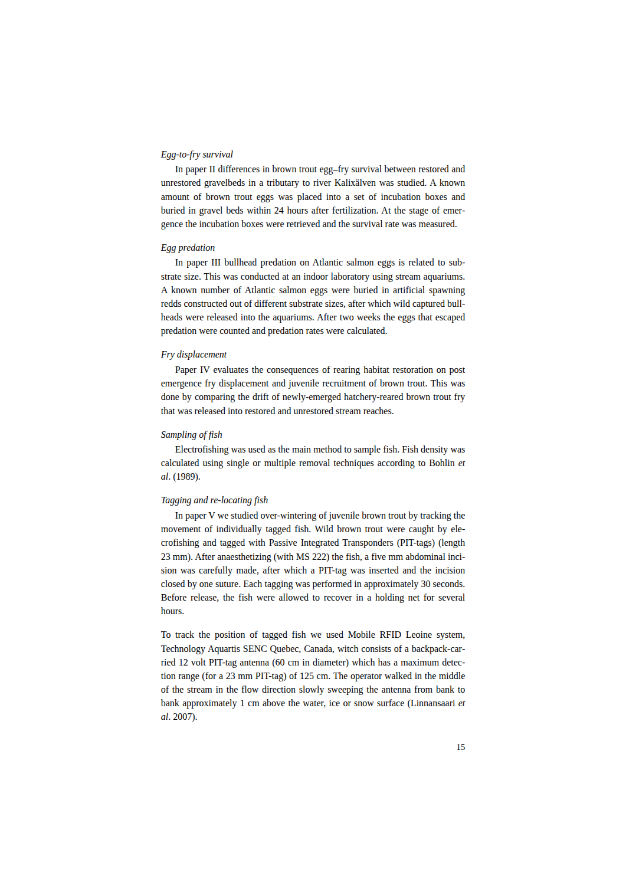Egg-to-fry survival
In paper II differences in brown trout egg–fry survival between restored and unrestored gravelbeds in a tributary to river Kalixälven was studied. A known amount of brown trout eggs was placed into a set of incubation boxes and buried in gravel beds within 24 hours after fertilization. At the stage of emergence the incubation boxes were retrieved and the survival rate was measured.
Egg predation
In paper III bullhead predation on Atlantic salmon eggs is related to substrate size. This was conducted at an indoor laboratory using stream aquariums. A known number of Atlantic salmon eggs were buried in artificial spawning redds constructed out of different substrate sizes, after which wild captured bullheads were released into the aquariums. After two weeks the eggs that escaped predation were counted and predation rates were calculated.
Fry displacement
Paper IV evaluates the consequences of rearing habitat restoration on post emergence fry displacement and juvenile recruitment of brown trout. This was done by comparing the drift of newly-emerged hatchery-reared brown trout fry that was released into restored and unrestored stream reaches.
Sampling of fish
Electrofishing was used as the main method to sample fish. Fish density was calculated using single or multiple removal techniques according to Bohlin et al. (1989).
Tagging and re-locating fish
In paper V we studied over-wintering of juvenile brown trout by tracking the movement of individually tagged fish. Wild brown trout were caught by elecrofishing and tagged with Passive Integrated Transponders (PIT-tags) (length 23 mm). After anaesthetizing (with MS 222) the fish, a five mm abdominal incision was carefully made, after which a PIT-tag was inserted and the incision closed by one suture. Each tagging was performed in approximately 30 seconds. Before release, the fish were allowed to recover in a holding net for several hours.
To track the position of tagged fish we used Mobile RFID Leoine system, Technology Aquartis SENC Quebec, Canada, witch consists of a backpack-carried 12 volt PIT-tag antenna (60 cm in diameter) which has a maximum detection range (for a 23 mm PIT-tag) of 125 cm. The operator walked in the middle of the stream in the flow direction slowly sweeping the antenna from bank to bank approximately 1 cm above the water, ice or snow surface (Linnansaari et al. 2007).
15